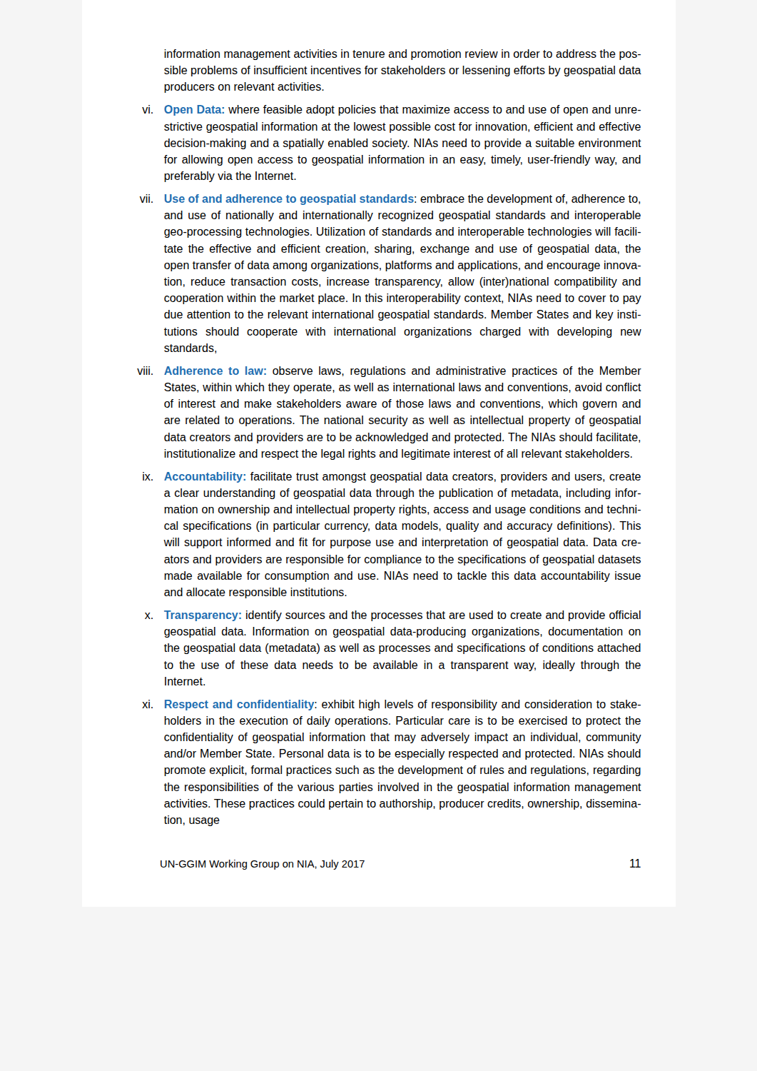information management activities in tenure and promotion review in order to address the possible problems of insufficient incentives for stakeholders or lessening efforts by geospatial data producers on relevant activities.
vi. Open Data: where feasible adopt policies that maximize access to and use of open and unrestrictive geospatial information at the lowest possible cost for innovation, efficient and effective decision-making and a spatially enabled society. NIAs need to provide a suitable environment for allowing open access to geospatial information in an easy, timely, user-friendly way, and preferably via the Internet.
vii. Use of and adherence to geospatial standards: embrace the development of, adherence to, and use of nationally and internationally recognized geospatial standards and interoperable geo-processing technologies. Utilization of standards and interoperable technologies will facilitate the effective and efficient creation, sharing, exchange and use of geospatial data, the open transfer of data among organizations, platforms and applications, and encourage innovation, reduce transaction costs, increase transparency, allow (inter)national compatibility and cooperation within the market place. In this interoperability context, NIAs need to cover to pay due attention to the relevant international geospatial standards. Member States and key institutions should cooperate with international organizations charged with developing new standards,
viii. Adherence to law: observe laws, regulations and administrative practices of the Member States, within which they operate, as well as international laws and conventions, avoid conflict of interest and make stakeholders aware of those laws and conventions, which govern and are related to operations. The national security as well as intellectual property of geospatial data creators and providers are to be acknowledged and protected. The NIAs should facilitate, institutionalize and respect the legal rights and legitimate interest of all relevant stakeholders.
ix. Accountability: facilitate trust amongst geospatial data creators, providers and users, create a clear understanding of geospatial data through the publication of metadata, including information on ownership and intellectual property rights, access and usage conditions and technical specifications (in particular currency, data models, quality and accuracy definitions). This will support informed and fit for purpose use and interpretation of geospatial data. Data creators and providers are responsible for compliance to the specifications of geospatial datasets made available for consumption and use. NIAs need to tackle this data accountability issue and allocate responsible institutions.
x. Transparency: identify sources and the processes that are used to create and provide official geospatial data. Information on geospatial data-producing organizations, documentation on the geospatial data (metadata) as well as processes and specifications of conditions attached to the use of these data needs to be available in a transparent way, ideally through the Internet.
xi. Respect and confidentiality: exhibit high levels of responsibility and consideration to stakeholders in the execution of daily operations. Particular care is to be exercised to protect the confidentiality of geospatial information that may adversely impact an individual, community and/or Member State. Personal data is to be especially respected and protected. NIAs should promote explicit, formal practices such as the development of rules and regulations, regarding the responsibilities of the various parties involved in the geospatial information management activities. These practices could pertain to authorship, producer credits, ownership, dissemination, usage
UN-GGIM Working Group on NIA, July 2017 11